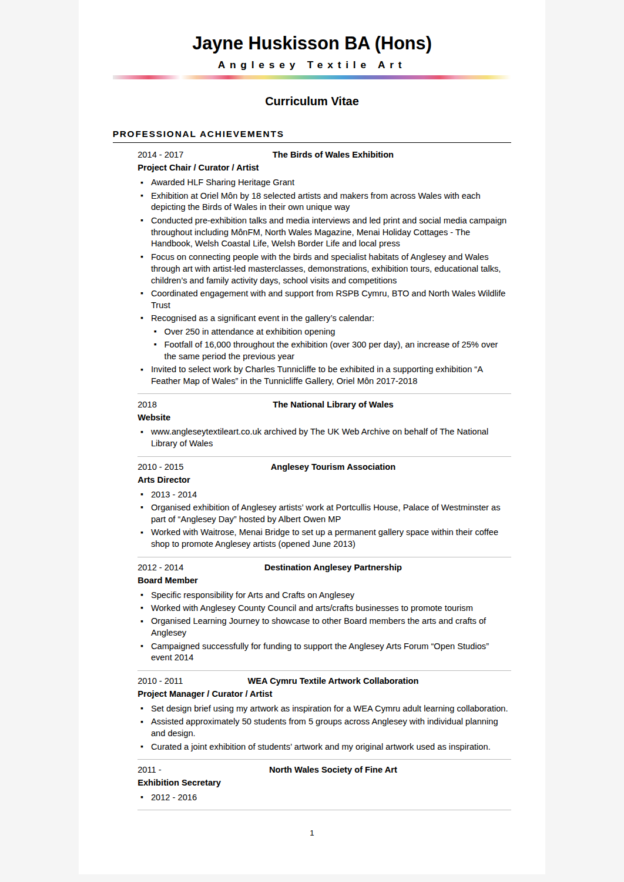Jayne Huskisson BA (Hons)
Anglesey Textile Art
Curriculum Vitae
PROFESSIONAL ACHIEVEMENTS
2014 - 2017 The Birds of Wales Exhibition
Project Chair / Curator / Artist
Awarded HLF Sharing Heritage Grant
Exhibition at Oriel Môn by 18 selected artists and makers from across Wales with each depicting the Birds of Wales in their own unique way
Conducted pre-exhibition talks and media interviews and led print and social media campaign throughout including MônFM, North Wales Magazine, Menai Holiday Cottages - The Handbook, Welsh Coastal Life, Welsh Border Life and local press
Focus on connecting people with the birds and specialist habitats of Anglesey and Wales through art with artist-led masterclasses, demonstrations, exhibition tours, educational talks, children’s and family activity days, school visits and competitions
Coordinated engagement with and support from RSPB Cymru, BTO and North Wales Wildlife Trust
Recognised as a significant event in the gallery’s calendar:
Over 250 in attendance at exhibition opening
Footfall of 16,000 throughout the exhibition (over 300 per day), an increase of 25% over the same period the previous year
Invited to select work by Charles Tunnicliffe to be exhibited in a supporting exhibition “A Feather Map of Wales” in the Tunnicliffe Gallery, Oriel Môn 2017-2018
2018 The National Library of Wales
Website
www.angleseytextileart.co.uk archived by The UK Web Archive on behalf of The National Library of Wales
2010 - 2015 Anglesey Tourism Association
Arts Director
2013 - 2014
Organised exhibition of Anglesey artists’ work at Portcullis House, Palace of Westminster as part of “Anglesey Day” hosted by Albert Owen MP
Worked with Waitrose, Menai Bridge to set up a permanent gallery space within their coffee shop to promote Anglesey artists (opened June 2013)
2012 - 2014 Destination Anglesey Partnership
Board Member
Specific responsibility for Arts and Crafts on Anglesey
Worked with Anglesey County Council and arts/crafts businesses to promote tourism
Organised Learning Journey to showcase to other Board members the arts and crafts of Anglesey
Campaigned successfully for funding to support the Anglesey Arts Forum “Open Studios” event 2014
2010 - 2011 WEA Cymru Textile Artwork Collaboration
Project Manager / Curator / Artist
Set design brief using my artwork as inspiration for a WEA Cymru adult learning collaboration.
Assisted approximately 50 students from 5 groups across Anglesey with individual planning and design.
Curated a joint exhibition of students’ artwork and my original artwork used as inspiration.
2011 - North Wales Society of Fine Art
Exhibition Secretary
2012 - 2016
1